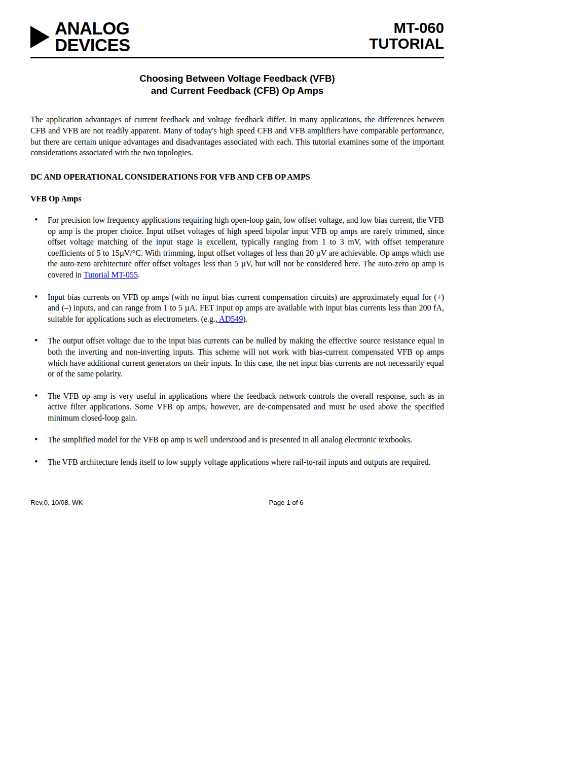ANALOG
DEVICES
MT-060
TUTORIAL
Choosing Between Voltage Feedback (VFB)
and Current Feedback (CFB) Op Amps
The application advantages of current feedback and voltage feedback differ. In many applications, the differences between CFB and VFB are not readily apparent. Many of today's high speed CFB and VFB amplifiers have comparable performance, but there are certain unique advantages and disadvantages associated with each. This tutorial examines some of the important considerations associated with the two topologies.
DC AND OPERATIONAL CONSIDERATIONS FOR VFB AND CFB OP AMPS
VFB Op Amps
For precision low frequency applications requiring high open-loop gain, low offset voltage, and low bias current, the VFB op amp is the proper choice. Input offset voltages of high speed bipolar input VFB op amps are rarely trimmed, since offset voltage matching of the input stage is excellent, typically ranging from 1 to 3 mV, with offset temperature coefficients of 5 to 15µV/°C. With trimming, input offset voltages of less than 20 µV are achievable. Op amps which use the auto-zero architecture offer offset voltages less than 5 µV, but will not be considered here. The auto-zero op amp is covered in Tutorial MT-055.
Input bias currents on VFB op amps (with no input bias current compensation circuits) are approximately equal for (+) and (–) inputs, and can range from 1 to 5 µA. FET input op amps are available with input bias currents less than 200 fA, suitable for applications such as electrometers. (e.g., AD549).
The output offset voltage due to the input bias currents can be nulled by making the effective source resistance equal in both the inverting and non-inverting inputs. This scheme will not work with bias-current compensated VFB op amps which have additional current generators on their inputs. In this case, the net input bias currents are not necessarily equal or of the same polarity.
The VFB op amp is very useful in applications where the feedback network controls the overall response, such as in active filter applications. Some VFB op amps, however, are de-compensated and must be used above the specified minimum closed-loop gain.
The simplified model for the VFB op amp is well understood and is presented in all analog electronic textbooks.
The VFB architecture lends itself to low supply voltage applications where rail-to-rail inputs and outputs are required.
Rev.0, 10/08, WK
Page 1 of 6